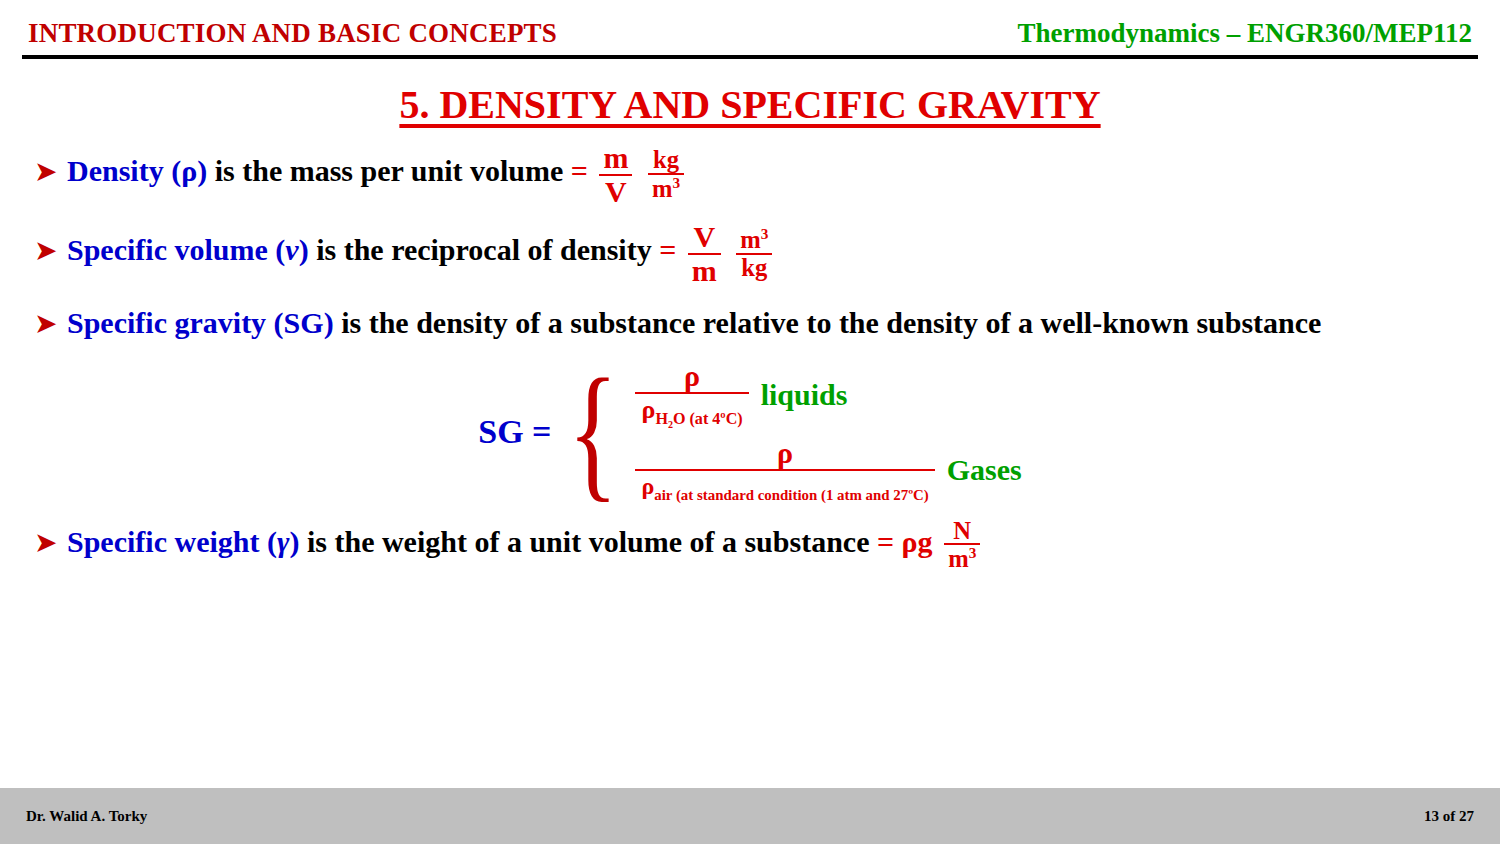INTRODUCTION AND BASIC CONCEPTS
Thermodynamics – ENGR360/MEP112
5. DENSITY AND SPECIFIC GRAVITY
➤ Density (ρ) is the mass per unit volume = mV kg m3
➤ Specific volume (v) is the reciprocal of density = Vm m3 kg
➤ Specific gravity (SG) is the density of a substance relative to the density of a well-known substance
SG = {
ρ ρH2O (at 4ºC) liquids
ρ ρair (at standard condition (1 atm and 27ºC) Gases
➤ Specific weight (γ) is the weight of a unit volume of a substance = ρg Nm3
Dr. Walid A. Torky
13 of 27